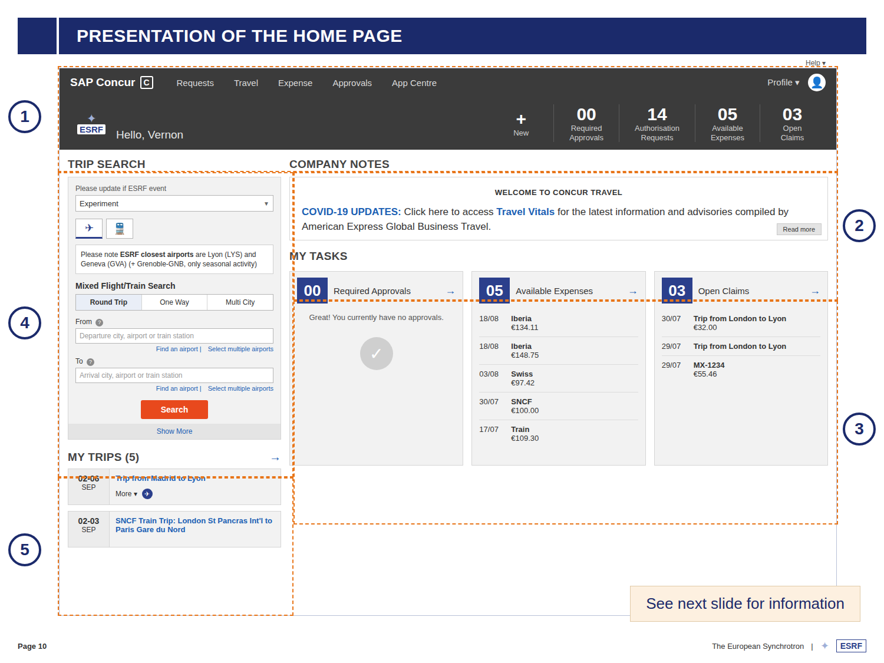PRESENTATION OF THE HOME PAGE
Help ▾
SAP Concur C
Requests
Travel
Expense
Approvals
App Centre
Profile ▾
👤
✦
ESRF
Hello, Vernon
+
New
00
Required
Approvals
14
Authorisation
Requests
05
Available
Expenses
03
Open
Claims
TRIP SEARCH
Please update if ESRF event
Experiment▼
✈
🚆
Please note ESRF closest airports are Lyon (LYS) and Geneva (GVA) (+ Grenoble-GNB, only seasonal activity)
Mixed Flight/Train Search
Round Trip
One Way
Multi City
From ?
Departure city, airport or train station
Find an airport | Select multiple airports
To ?
Arrival city, airport or train station
Find an airport | Select multiple airports
Search
Show More
MY TRIPS (5)
→
02-06SEP
Trip from Madrid to Lyon
More ▾ ✈
02-03SEP
SNCF Train Trip: London St Pancras Int'l to Paris Gare du Nord
COMPANY NOTES
WELCOME TO CONCUR TRAVEL
COVID-19 UPDATES: Click here to access Travel Vitals for the latest information and advisories compiled by American Express Global Business Travel.
Read more
MY TASKS
00
Required Approvals
→
Great! You currently have no approvals.
✓
05
Available Expenses
→
18/08
Iberia€134.11
18/08
Iberia€148.75
03/08
Swiss€97.42
30/07
SNCF€100.00
17/07
Train€109.30
03
Open Claims
→
30/07
Trip from London to Lyon€32.00
29/07
Trip from London to Lyon
29/07
MX-1234€55.46
1
2
3
4
5
See next slide for information
Page 10
The European Synchrotron | ✦ ESRF